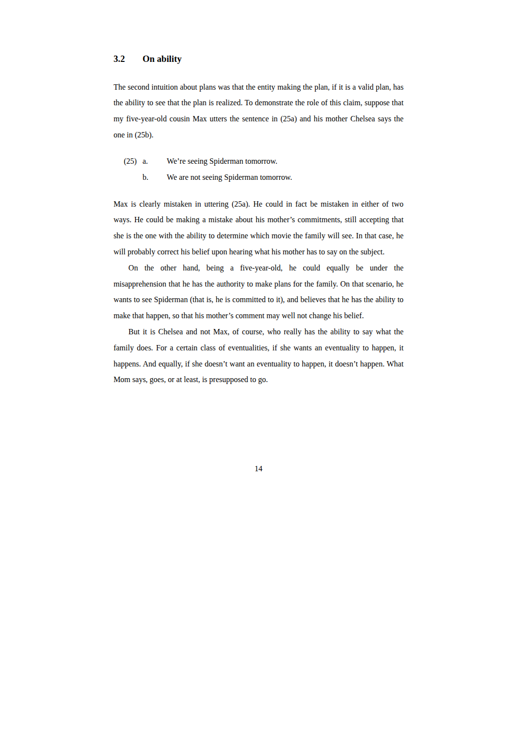3.2 On ability
The second intuition about plans was that the entity making the plan, if it is a valid plan, has the ability to see that the plan is realized. To demonstrate the role of this claim, suppose that my five-year-old cousin Max utters the sentence in (25a) and his mother Chelsea says the one in (25b).
(25)
a.
We’re seeing Spiderman tomorrow.
b.
We are not seeing Spiderman tomorrow.
Max is clearly mistaken in uttering (25a). He could in fact be mistaken in either of two ways. He could be making a mistake about his mother’s commitments, still accepting that she is the one with the ability to determine which movie the family will see. In that case, he will probably correct his belief upon hearing what his mother has to say on the subject.
On the other hand, being a five-year-old, he could equally be under the misapprehension that he has the authority to make plans for the family. On that scenario, he wants to see Spiderman (that is, he is committed to it), and believes that he has the ability to make that happen, so that his mother’s comment may well not change his belief.
But it is Chelsea and not Max, of course, who really has the ability to say what the family does. For a certain class of eventualities, if she wants an eventuality to happen, it happens. And equally, if she doesn’t want an eventuality to happen, it doesn’t happen. What Mom says, goes, or at least, is presupposed to go.
14